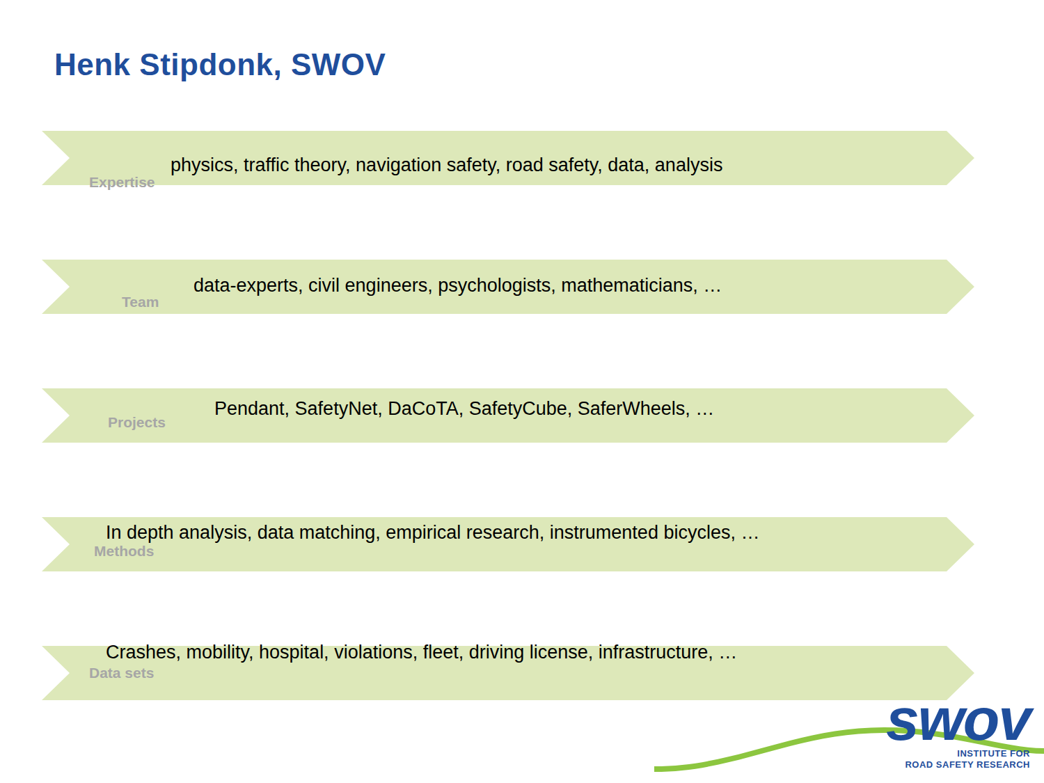Henk Stipdonk, SWOV
Expertise
Team
Projects
Methods
Data sets
physics, traffic theory, navigation safety, road safety, data, analysis
data-experts, civil engineers, psychologists, mathematicians, …
Pendant, SafetyNet, DaCoTA, SafetyCube, SaferWheels, …
In depth analysis, data matching, empirical research, instrumented bicycles, …
Crashes, mobility, hospital, violations, fleet, driving license, infrastructure, …
swov
INSTITUTE FOR
ROAD SAFETY RESEARCH